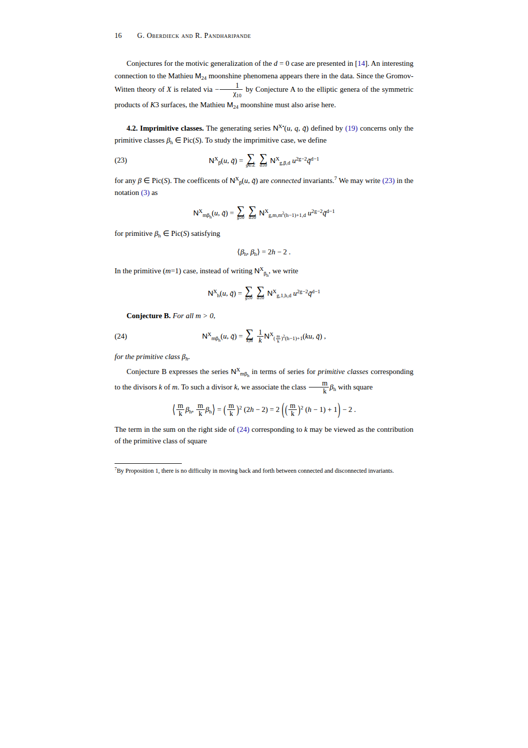16 G. Oberdieck and R. Pandharipande
Conjectures for the motivic generalization of the d = 0 case are presented in [14]. An interesting connection to the Mathieu M 24 moonshine phenomena appears there in the data. Since the Gromov-Witten theory of X is related via −1 χ10 by Conjecture A to the elliptic genera of the symmetric products of K3 surfaces, the Mathieu M 24 moonshine must also arise here.
4.2. Imprimitive classes. The generating series NX•(u, q, q̃) defined by (19) concerns only the primitive classes βh ∈ Pic(S). To study the imprimitive case, we define
(23)
NXβ(u, q̃) = ∑g∈ℤ ∑d≥0 NXg,β,d u 2g−2 q̃d−1
for any β ∈ Pic(S). The coefficents of NXβ(u, q̃) are connected invariants.7 We may write (23) in the notation (3) as
NXmβh(u, q̃) = ∑g≥0 ∑d≥0 NXg,m,m2(h−1)+1,d u 2g−2 q̃d−1
for primitive βh ∈ Pic(S) satisfying
⟨βh, βh⟩ = 2h − 2 .
In the primitive (m=1) case, instead of writing NXβh, we write
NXh(u, q̃) = ∑g≥0 ∑d≥0 NXg,1,h,d u 2g−2 q̃d−1
Conjecture B. For all m > 0,
(24)
NXmβh(u, q̃) = ∑k|m 1 k NX(mk)2(h−1)+1(ku, q̃) ,
for the primitive class βh.
Conjecture B expresses the series NXmβh in terms of series for primitive classes corresponding to the divisors k of m. To such a divisor k, we associate the class mk βh with square
⟨mk βh, mk βh⟩ = (mk) 2 (2h − 2) = 2 ((mk) 2 (h − 1) + 1) − 2 .
The term in the sum on the right side of (24) corresponding to k may be viewed as the contribution of the primitive class of square
7By Proposition 1, there is no difficulty in moving back and forth between connected and disconnected invariants.